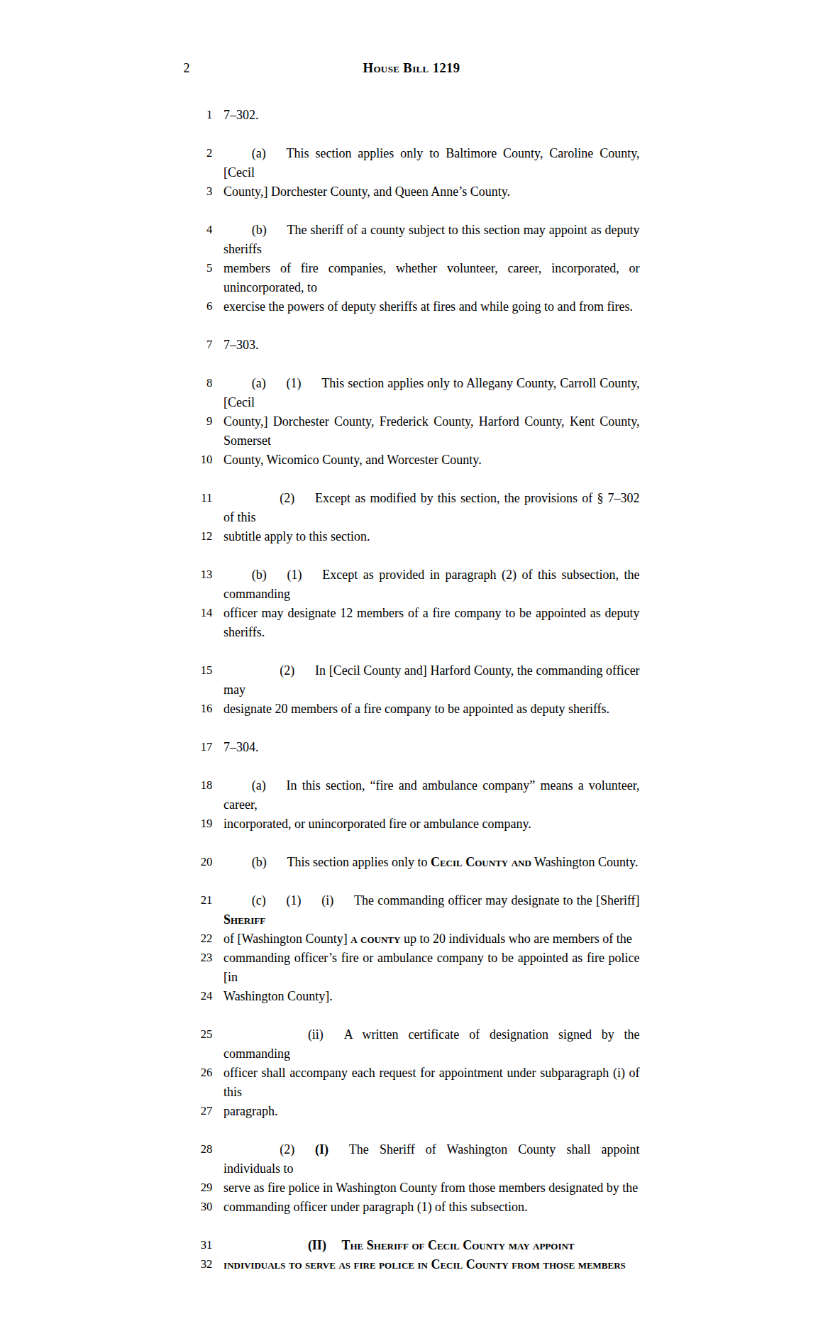2
House Bill 1219
1
7–302.
2
(a) This section applies only to Baltimore County, Caroline County, [Cecil
3
County,] Dorchester County, and Queen Anne’s County.
4
(b) The sheriff of a county subject to this section may appoint as deputy sheriffs
5
members of fire companies, whether volunteer, career, incorporated, or unincorporated, to
6
exercise the powers of deputy sheriffs at fires and while going to and from fires.
7
7–303.
8
(a) (1) This section applies only to Allegany County, Carroll County, [Cecil
9
County,] Dorchester County, Frederick County, Harford County, Kent County, Somerset
10
County, Wicomico County, and Worcester County.
11
(2) Except as modified by this section, the provisions of § 7–302 of this
12
subtitle apply to this section.
13
(b) (1) Except as provided in paragraph (2) of this subsection, the commanding
14
officer may designate 12 members of a fire company to be appointed as deputy sheriffs.
15
(2) In [Cecil County and] Harford County, the commanding officer may
16
designate 20 members of a fire company to be appointed as deputy sheriffs.
17
7–304.
18
(a) In this section, “fire and ambulance company” means a volunteer, career,
19
incorporated, or unincorporated fire or ambulance company.
20
(b) This section applies only to Cecil County and Washington County.
21
(c) (1) (i) The commanding officer may designate to the [Sheriff] Sheriff
22
of [Washington County] a county up to 20 individuals who are members of the
23
commanding officer’s fire or ambulance company to be appointed as fire police [in
24
Washington County].
25
(ii) A written certificate of designation signed by the commanding
26
officer shall accompany each request for appointment under subparagraph (i) of this
27
paragraph.
28
(2) (I) The Sheriff of Washington County shall appoint individuals to
29
serve as fire police in Washington County from those members designated by the
30
commanding officer under paragraph (1) of this subsection.
31
(II) The Sheriff of Cecil County may appoint
32
individuals to serve as fire police in Cecil County from those members